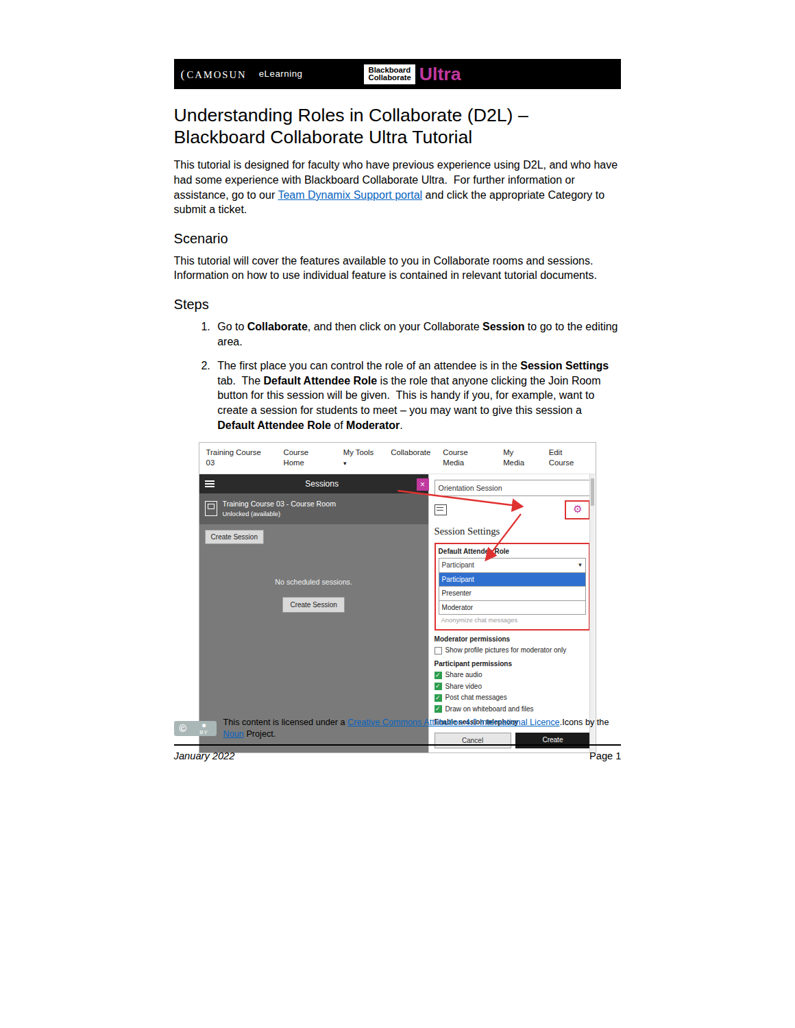(CAMOSUN
eLearning
Blackboard
Collaborate
Ultra
Understanding Roles in Collaborate (D2L) – Blackboard Collaborate Ultra Tutorial
This tutorial is designed for faculty who have previous experience using D2L, and who have had some experience with Blackboard Collaborate Ultra. For further information or assistance, go to our Team Dynamix Support portal and click the appropriate Category to submit a ticket.
Scenario
This tutorial will cover the features available to you in Collaborate rooms and sessions. Information on how to use individual feature is contained in relevant tutorial documents.
Steps
Go to Collaborate, and then click on your Collaborate Session to go to the editing area.
The first place you can control the role of an attendee is in the Session Settings tab. The Default Attendee Role is the role that anyone clicking the Join Room button for this session will be given. This is handy if you, for example, want to create a session for students to meet – you may want to give this session a Default Attendee Role of Moderator.
Training Course 03 Course Home My Tools Collaborate Course Media My Media Edit Course
Sessions
Training Course 03 - Course Room
Unlocked (available)
Create Session
No scheduled sessions.
Create Session
×
Orientation Session
⚙
Session Settings
Default Attendee Role
Participant▼
Participant
Presenter
Moderator
Anonymize chat messages
Moderator permissions
Show profile pictures for moderator only
Participant permissions
Share audio
Share video
Post chat messages
Draw on whiteboard and files
Enable session telephony
Cancel
Create
©
●BY
This content is licensed under a Creative Commons Attribution 4.0 International Licence.Icons by the Noun Project.
January 2022
Page 1